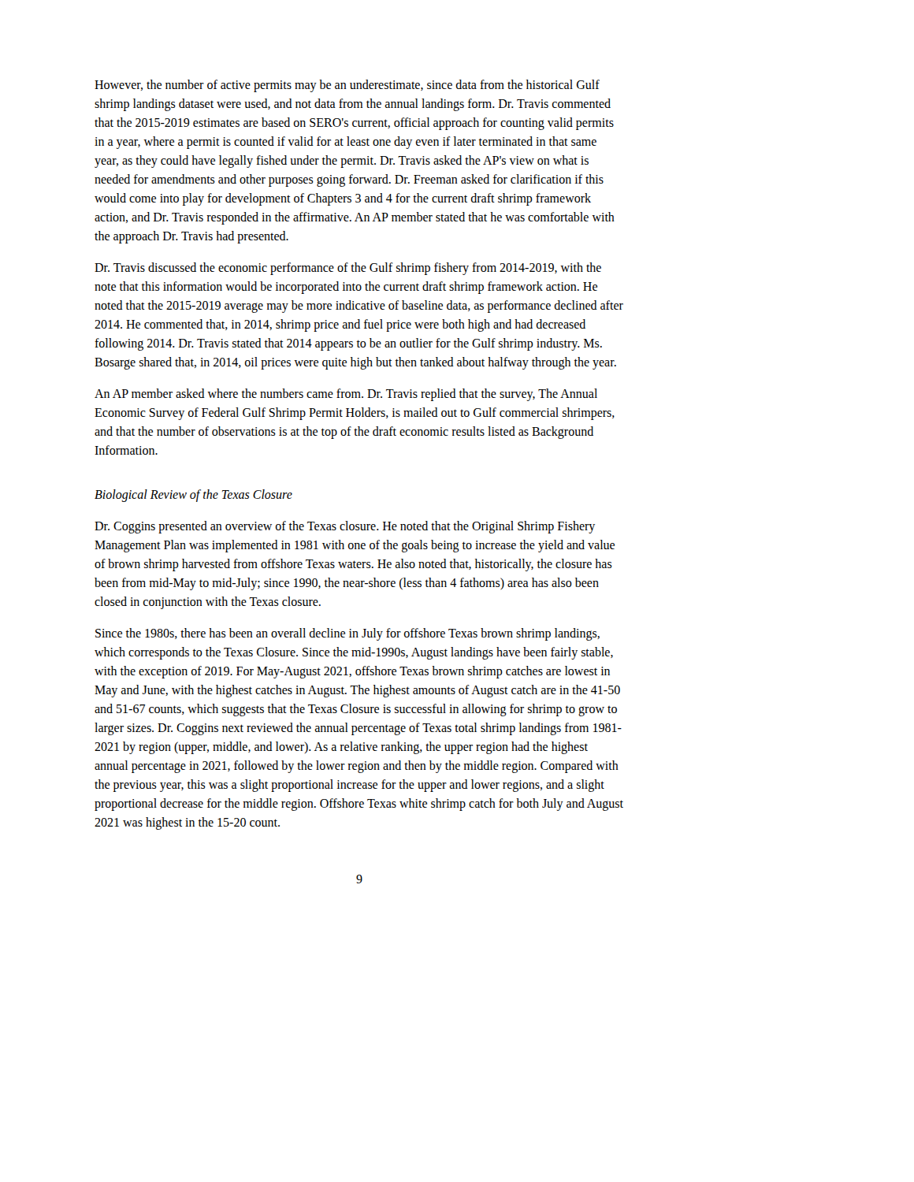However, the number of active permits may be an underestimate, since data from the historical Gulf shrimp landings dataset were used, and not data from the annual landings form. Dr. Travis commented that the 2015-2019 estimates are based on SERO's current, official approach for counting valid permits in a year, where a permit is counted if valid for at least one day even if later terminated in that same year, as they could have legally fished under the permit. Dr. Travis asked the AP's view on what is needed for amendments and other purposes going forward. Dr. Freeman asked for clarification if this would come into play for development of Chapters 3 and 4 for the current draft shrimp framework action, and Dr. Travis responded in the affirmative. An AP member stated that he was comfortable with the approach Dr. Travis had presented.
Dr. Travis discussed the economic performance of the Gulf shrimp fishery from 2014-2019, with the note that this information would be incorporated into the current draft shrimp framework action. He noted that the 2015-2019 average may be more indicative of baseline data, as performance declined after 2014. He commented that, in 2014, shrimp price and fuel price were both high and had decreased following 2014. Dr. Travis stated that 2014 appears to be an outlier for the Gulf shrimp industry. Ms. Bosarge shared that, in 2014, oil prices were quite high but then tanked about halfway through the year.
An AP member asked where the numbers came from. Dr. Travis replied that the survey, The Annual Economic Survey of Federal Gulf Shrimp Permit Holders, is mailed out to Gulf commercial shrimpers, and that the number of observations is at the top of the draft economic results listed as Background Information.
Biological Review of the Texas Closure
Dr. Coggins presented an overview of the Texas closure. He noted that the Original Shrimp Fishery Management Plan was implemented in 1981 with one of the goals being to increase the yield and value of brown shrimp harvested from offshore Texas waters. He also noted that, historically, the closure has been from mid-May to mid-July; since 1990, the near-shore (less than 4 fathoms) area has also been closed in conjunction with the Texas closure.
Since the 1980s, there has been an overall decline in July for offshore Texas brown shrimp landings, which corresponds to the Texas Closure. Since the mid-1990s, August landings have been fairly stable, with the exception of 2019. For May-August 2021, offshore Texas brown shrimp catches are lowest in May and June, with the highest catches in August. The highest amounts of August catch are in the 41-50 and 51-67 counts, which suggests that the Texas Closure is successful in allowing for shrimp to grow to larger sizes. Dr. Coggins next reviewed the annual percentage of Texas total shrimp landings from 1981-2021 by region (upper, middle, and lower). As a relative ranking, the upper region had the highest annual percentage in 2021, followed by the lower region and then by the middle region. Compared with the previous year, this was a slight proportional increase for the upper and lower regions, and a slight proportional decrease for the middle region. Offshore Texas white shrimp catch for both July and August 2021 was highest in the 15-20 count.
9